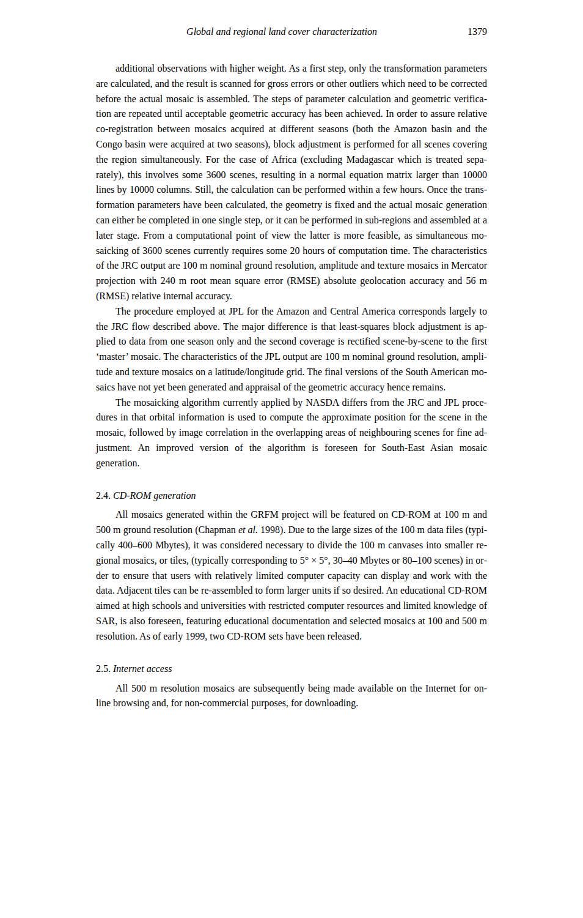Global and regional land cover characterization 1379
additional observations with higher weight. As a first step, only the transformation parameters are calculated, and the result is scanned for gross errors or other outliers which need to be corrected before the actual mosaic is assembled. The steps of parameter calculation and geometric verification are repeated until acceptable geometric accuracy has been achieved. In order to assure relative co-registration between mosaics acquired at different seasons (both the Amazon basin and the Congo basin were acquired at two seasons), block adjustment is performed for all scenes covering the region simultaneously. For the case of Africa (excluding Madagascar which is treated separately), this involves some 3600 scenes, resulting in a normal equation matrix larger than 10000 lines by 10000 columns. Still, the calculation can be performed within a few hours. Once the transformation parameters have been calculated, the geometry is fixed and the actual mosaic generation can either be completed in one single step, or it can be performed in sub-regions and assembled at a later stage. From a computational point of view the latter is more feasible, as simultaneous mosaicking of 3600 scenes currently requires some 20 hours of computation time. The characteristics of the JRC output are 100 m nominal ground resolution, amplitude and texture mosaics in Mercator projection with 240 m root mean square error (RMSE) absolute geolocation accuracy and 56 m (RMSE) relative internal accuracy.
The procedure employed at JPL for the Amazon and Central America corresponds largely to the JRC flow described above. The major difference is that least-squares block adjustment is applied to data from one season only and the second coverage is rectified scene-by-scene to the first ‘master’ mosaic. The characteristics of the JPL output are 100 m nominal ground resolution, amplitude and texture mosaics on a latitude/longitude grid. The final versions of the South American mosaics have not yet been generated and appraisal of the geometric accuracy hence remains.
The mosaicking algorithm currently applied by NASDA differs from the JRC and JPL procedures in that orbital information is used to compute the approximate position for the scene in the mosaic, followed by image correlation in the overlapping areas of neighbouring scenes for fine adjustment. An improved version of the algorithm is foreseen for South-East Asian mosaic generation.
2.4. CD-ROM generation
All mosaics generated within the GRFM project will be featured on CD-ROM at 100 m and 500 m ground resolution (Chapman et al. 1998). Due to the large sizes of the 100 m data files (typically 400–600 Mbytes), it was considered necessary to divide the 100 m canvases into smaller regional mosaics, or tiles, (typically corresponding to 5° × 5°, 30–40 Mbytes or 80–100 scenes) in order to ensure that users with relatively limited computer capacity can display and work with the data. Adjacent tiles can be re-assembled to form larger units if so desired. An educational CD-ROM aimed at high schools and universities with restricted computer resources and limited knowledge of SAR, is also foreseen, featuring educational documentation and selected mosaics at 100 and 500 m resolution. As of early 1999, two CD-ROM sets have been released.
2.5. Internet access
All 500 m resolution mosaics are subsequently being made available on the Internet for on-line browsing and, for non-commercial purposes, for downloading.